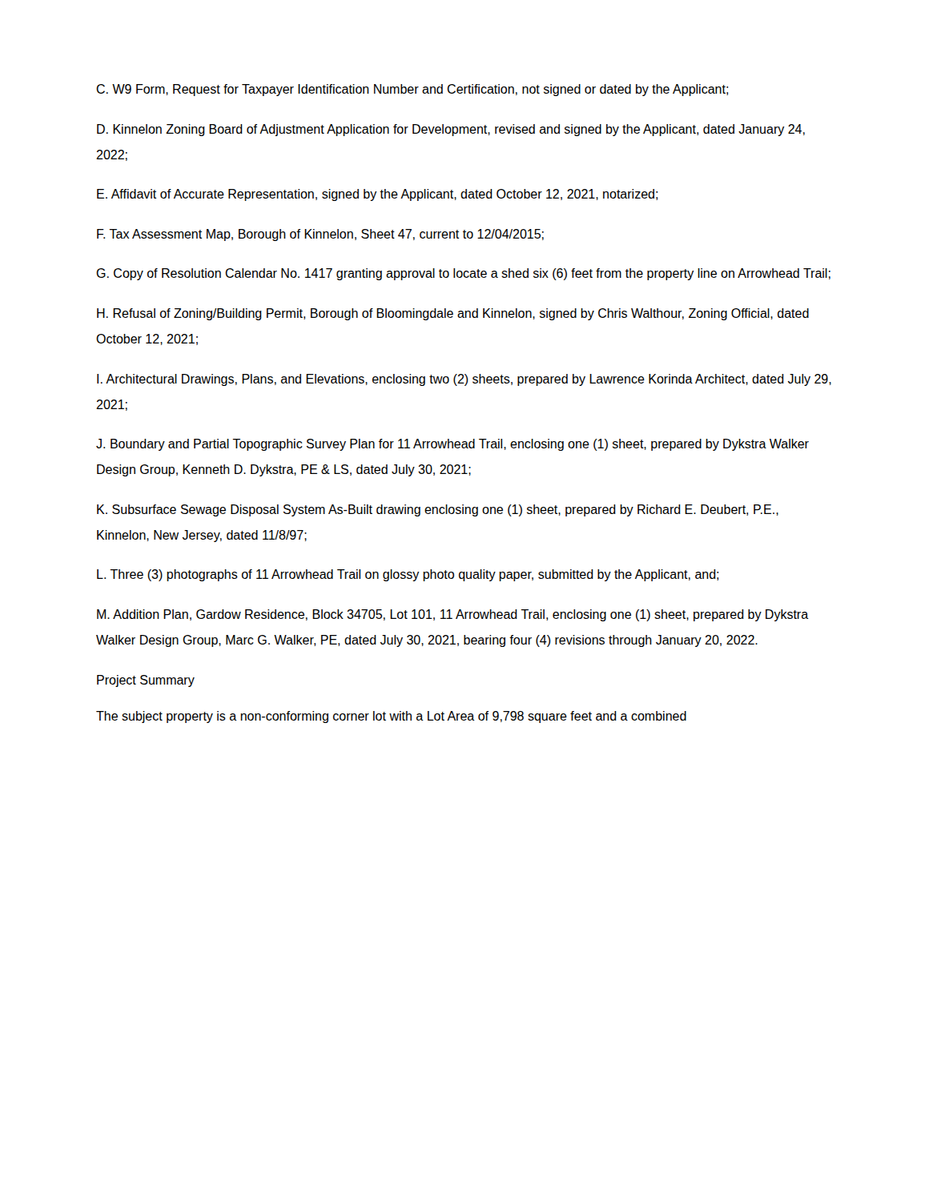C. W9 Form, Request for Taxpayer Identification Number and Certification, not signed or dated by the Applicant;
D. Kinnelon Zoning Board of Adjustment Application for Development, revised and signed by the Applicant, dated January 24, 2022;
E. Affidavit of Accurate Representation, signed by the Applicant, dated October 12, 2021, notarized;
F. Tax Assessment Map, Borough of Kinnelon, Sheet 47, current to 12/04/2015;
G. Copy of Resolution Calendar No. 1417 granting approval to locate a shed six (6) feet from the property line on Arrowhead Trail;
H. Refusal of Zoning/Building Permit, Borough of Bloomingdale and Kinnelon, signed by Chris Walthour, Zoning Official, dated October 12, 2021;
I. Architectural Drawings, Plans, and Elevations, enclosing two (2) sheets, prepared by Lawrence Korinda Architect, dated July 29, 2021;
J. Boundary and Partial Topographic Survey Plan for 11 Arrowhead Trail, enclosing one (1) sheet, prepared by Dykstra Walker Design Group, Kenneth D. Dykstra, PE & LS, dated July 30, 2021;
K. Subsurface Sewage Disposal System As-Built drawing enclosing one (1) sheet, prepared by Richard E. Deubert, P.E., Kinnelon, New Jersey, dated 11/8/97;
L. Three (3) photographs of 11 Arrowhead Trail on glossy photo quality paper, submitted by the Applicant, and;
M. Addition Plan, Gardow Residence, Block 34705, Lot 101, 11 Arrowhead Trail, enclosing one (1) sheet, prepared by Dykstra Walker Design Group, Marc G. Walker, PE, dated July 30, 2021, bearing four (4) revisions through January 20, 2022.
Project Summary
The subject property is a non-conforming corner lot with a Lot Area of 9,798 square feet and a combined